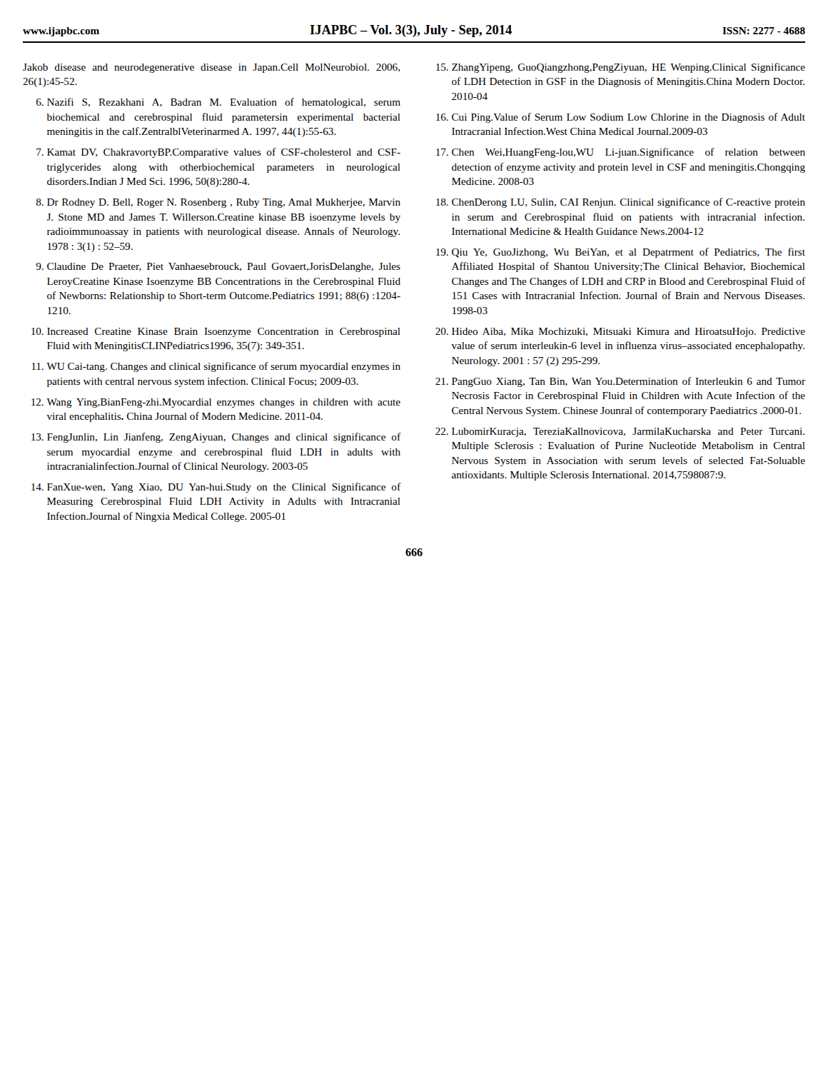www.ijapbc.com IJAPBC – Vol. 3(3), July - Sep, 2014 ISSN: 2277 - 4688
Jakob disease and neurodegenerative disease in Japan.Cell MolNeurobiol. 2006, 26(1):45-52.
Nazifi S, Rezakhani A, Badran M. Evaluation of hematological, serum biochemical and cerebrospinal fluid parametersin experimental bacterial meningitis in the calf.ZentralblVeterinarmed A. 1997, 44(1):55-63.
Kamat DV, ChakravortyBP.Comparative values of CSF-cholesterol and CSF-triglycerides along with otherbiochemical parameters in neurological disorders.Indian J Med Sci. 1996, 50(8):280-4.
Dr Rodney D. Bell, Roger N. Rosenberg , Ruby Ting, Amal Mukherjee, Marvin J. Stone MD and James T. Willerson.Creatine kinase BB isoenzyme levels by radioimmunoassay in patients with neurological disease. Annals of Neurology. 1978 : 3(1) : 52–59.
Claudine De Praeter, Piet Vanhaesebrouck, Paul Govaert,JorisDelanghe, Jules LeroyCreatine Kinase Isoenzyme BB Concentrations in the Cerebrospinal Fluid of Newborns: Relationship to Short-term Outcome.Pediatrics 1991; 88(6) :1204-1210.
Increased Creatine Kinase Brain Isoenzyme Concentration in Cerebrospinal Fluid with MeningitisCLINPediatrics1996, 35(7): 349-351.
WU Cai-tang. Changes and clinical significance of serum myocardial enzymes in patients with central nervous system infection. Clinical Focus; 2009-03.
Wang Ying,BianFeng-zhi.Myocardial enzymes changes in children with acute viral encephalitis. China Journal of Modern Medicine. 2011-04.
FengJunlin, Lin Jianfeng, ZengAiyuan, Changes and clinical significance of serum myocardial enzyme and cerebrospinal fluid LDH in adults with intracranialinfection.Journal of Clinical Neurology. 2003-05
FanXue-wen, Yang Xiao, DU Yan-hui.Study on the Clinical Significance of Measuring Cerebrospinal Fluid LDH Activity in Adults with Intracranial Infection.Journal of Ningxia Medical College. 2005-01
ZhangYipeng, GuoQiangzhong,PengZiyuan, HE Wenping.Clinical Significance of LDH Detection in GSF in the Diagnosis of Meningitis.China Modern Doctor. 2010-04
Cui Ping.Value of Serum Low Sodium Low Chlorine in the Diagnosis of Adult Intracranial Infection.West China Medical Journal.2009-03
Chen Wei,HuangFeng-lou,WU Li-juan.Significance of relation between detection of enzyme activity and protein level in CSF and meningitis.Chongqing Medicine. 2008-03
ChenDerong LU, Sulin, CAI Renjun. Clinical significance of C-reactive protein in serum and Cerebrospinal fluid on patients with intracranial infection. International Medicine & Health Guidance News.2004-12
Qiu Ye, GuoJizhong, Wu BeiYan, et al Depatrment of Pediatrics, The first Affiliated Hospital of Shantou University;The Clinical Behavior, Biochemical Changes and The Changes of LDH and CRP in Blood and Cerebrospinal Fluid of 151 Cases with Intracranial Infection. Journal of Brain and Nervous Diseases. 1998-03
Hideo Aiba, Mika Mochizuki, Mitsuaki Kimura and HiroatsuHojo. Predictive value of serum interleukin-6 level in influenza virus–associated encephalopathy. Neurology. 2001 : 57 (2) 295-299.
PangGuo Xiang, Tan Bin, Wan You.Determination of Interleukin 6 and Tumor Necrosis Factor in Cerebrospinal Fluid in Children with Acute Infection of the Central Nervous System. Chinese Jounral of contemporary Paediatrics .2000-01.
LubomirKuracja, TereziaKallnovicova, JarmilaKucharska and Peter Turcani. Multiple Sclerosis : Evaluation of Purine Nucleotide Metabolism in Central Nervous System in Association with serum levels of selected Fat-Soluable antioxidants. Multiple Sclerosis International. 2014,7598087:9.
666